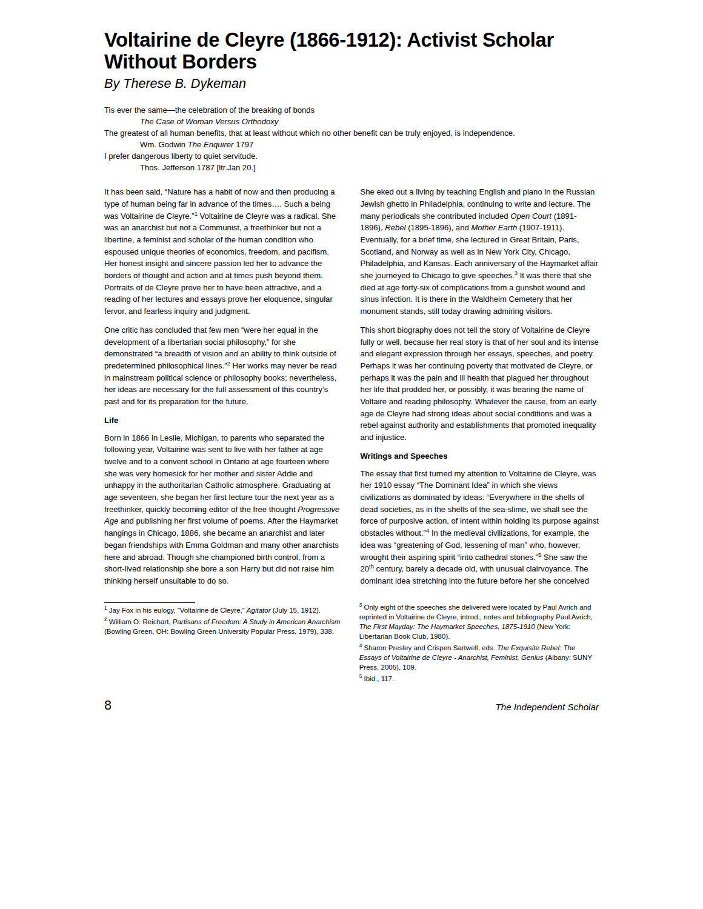Voltairine de Cleyre (1866-1912): Activist Scholar Without Borders
By Therese B. Dykeman
Tis ever the same—the celebration of the breaking of bonds
The Case of Woman Versus Orthodoxy
The greatest of all human benefits, that at least without which no other benefit can be truly enjoyed, is independence.
Wm. Godwin The Enquirer 1797
I prefer dangerous liberty to quiet servitude.
Thos. Jefferson 1787 [ltr.Jan 20.]
It has been said, “Nature has a habit of now and then producing a type of human being far in advance of the times…. Such a being was Voltairine de Cleyre.”1 Voltairine de Cleyre was a radical. She was an anarchist but not a Communist, a freethinker but not a libertine, a feminist and scholar of the human condition who espoused unique theories of economics, freedom, and pacifism. Her honest insight and sincere passion led her to advance the borders of thought and action and at times push beyond them. Portraits of de Cleyre prove her to have been attractive, and a reading of her lectures and essays prove her eloquence, singular fervor, and fearless inquiry and judgment.
One critic has concluded that few men “were her equal in the development of a libertarian social philosophy,” for she demonstrated “a breadth of vision and an ability to think outside of predetermined philosophical lines.”2 Her works may never be read in mainstream political science or philosophy books; nevertheless, her ideas are necessary for the full assessment of this country’s past and for its preparation for the future.
Life
Born in 1866 in Leslie, Michigan, to parents who separated the following year, Voltairine was sent to live with her father at age twelve and to a convent school in Ontario at age fourteen where she was very homesick for her mother and sister Addie and unhappy in the authoritarian Catholic atmosphere. Graduating at age seventeen, she began her first lecture tour the next year as a freethinker, quickly becoming editor of the free thought Progressive Age and publishing her first volume of poems. After the Haymarket hangings in Chicago, 1886, she became an anarchist and later began friendships with Emma Goldman and many other anarchists here and abroad. Though she championed birth control, from a short-lived relationship she bore a son Harry but did not raise him thinking herself unsuitable to do so.
She eked out a living by teaching English and piano in the Russian Jewish ghetto in Philadelphia, continuing to write and lecture. The many periodicals she contributed included Open Court (1891-1896), Rebel (1895-1896), and Mother Earth (1907-1911). Eventually, for a brief time, she lectured in Great Britain, Paris, Scotland, and Norway as well as in New York City, Chicago, Philadelphia, and Kansas. Each anniversary of the Haymarket affair she journeyed to Chicago to give speeches.3 It was there that she died at age forty-six of complications from a gunshot wound and sinus infection. It is there in the Waldheim Cemetery that her monument stands, still today drawing admiring visitors.
This short biography does not tell the story of Voltairine de Cleyre fully or well, because her real story is that of her soul and its intense and elegant expression through her essays, speeches, and poetry. Perhaps it was her continuing poverty that motivated de Cleyre, or perhaps it was the pain and ill health that plagued her throughout her life that prodded her, or possibly, it was bearing the name of Voltaire and reading philosophy. Whatever the cause, from an early age de Cleyre had strong ideas about social conditions and was a rebel against authority and establishments that promoted inequality and injustice.
Writings and Speeches
The essay that first turned my attention to Voltairine de Cleyre, was her 1910 essay “The Dominant Idea” in which she views civilizations as dominated by ideas: “Everywhere in the shells of dead societies, as in the shells of the sea-slime, we shall see the force of purposive action, of intent within holding its purpose against obstacles without.”4 In the medieval civilizations, for example, the idea was “greatening of God, lessening of man” who, however, wrought their aspiring spirit “into cathedral stones.”5 She saw the 20th century, barely a decade old, with unusual clairvoyance. The dominant idea stretching into the future before her she conceived
1 Jay Fox in his eulogy, “Voltairine de Cleyre,” Agitator (July 15, 1912).
2 William O. Reichart, Partisans of Freedom: A Study in American Anarchism (Bowling Green, OH: Bowling Green University Popular Press, 1979), 338.
3 Only eight of the speeches she delivered were located by Paul Avrich and reprinted in Voltairine de Cleyre, introd., notes and bibliography Paul Avrich, The First Mayday: The Haymarket Speeches, 1875-1910 (New York: Libertarian Book Club, 1980).
4 Sharon Presley and Crispen Sartwell, eds. The Exquisite Rebel: The Essays of Voltairine de Cleyre - Anarchist, Feminist, Genius (Albany: SUNY Press, 2005), 109.
5 Ibid., 117.
8
The Independent Scholar